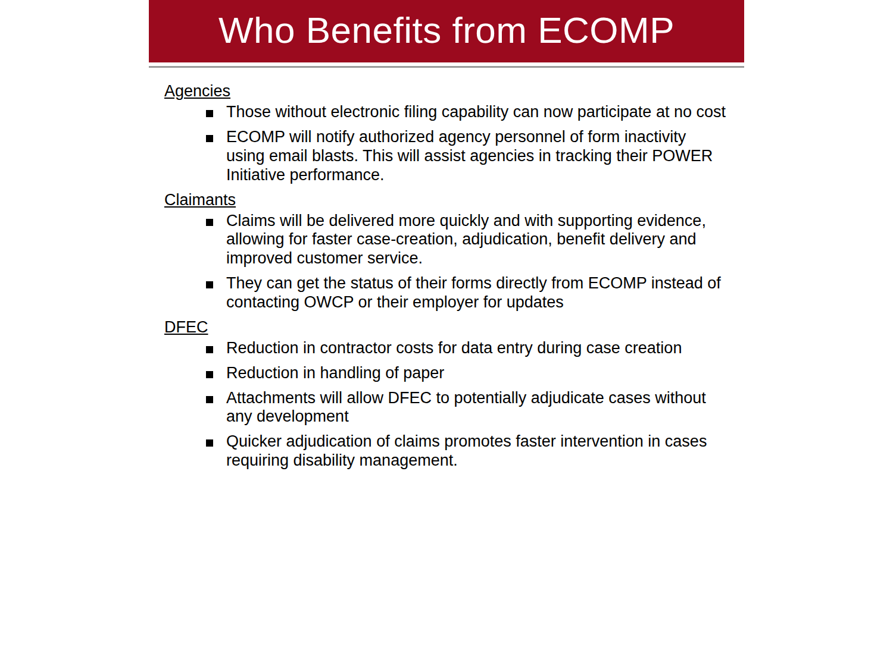Who Benefits from ECOMP
Agencies
Those without electronic filing capability can now participate at no cost
ECOMP will notify authorized agency personnel of form inactivity using email blasts. This will assist agencies in tracking their POWER Initiative performance.
Claimants
Claims will be delivered more quickly and with supporting evidence, allowing for faster case-creation, adjudication, benefit delivery and improved customer service.
They can get the status of their forms directly from ECOMP instead of contacting OWCP or their employer for updates
DFEC
Reduction in contractor costs for data entry during case creation
Reduction in handling of paper
Attachments will allow DFEC to potentially adjudicate cases without any development
Quicker adjudication of claims promotes faster intervention in cases requiring disability management.